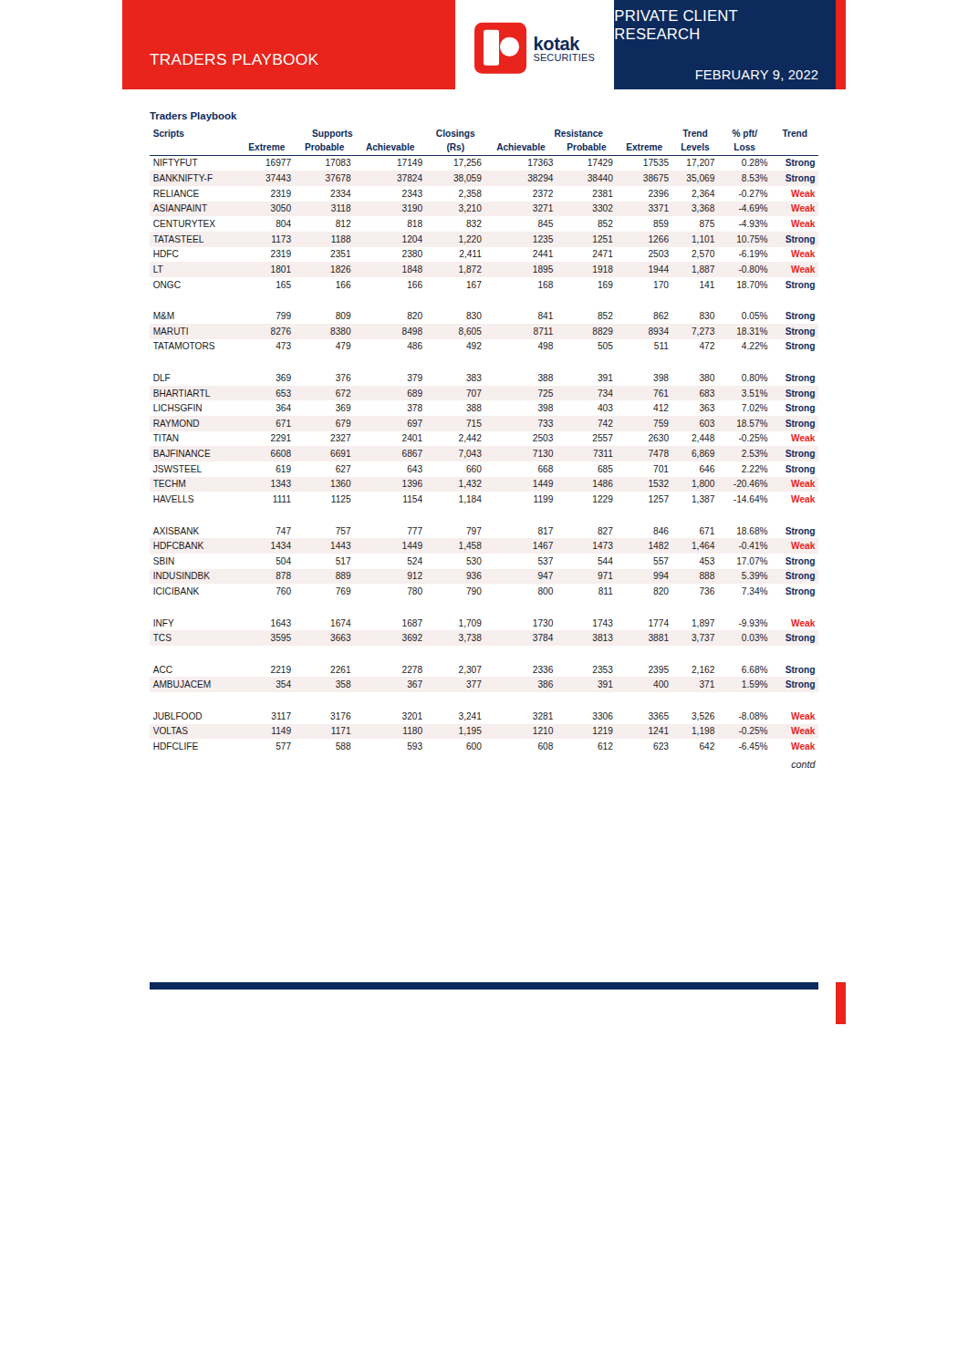TRADERS PLAYBOOK
kotak
SECURITIES
PRIVATE CLIENT RESEARCH
FEBRUARY 9, 2022
Traders Playbook
| Scripts | Supports | Closings | Resistance | Trend | % pft/ | Trend |
| --- | --- | --- | --- | --- | --- | --- |
| | Extreme | Probable | Achievable | (Rs) | Achievable | Probable | Extreme | Levels | Loss | |
| NIFTYFUT | 16977 | 17083 | 17149 | 17,256 | 17363 | 17429 | 17535 | 17,207 | 0.28% | Strong |
| BANKNIFTY-F | 37443 | 37678 | 37824 | 38,059 | 38294 | 38440 | 38675 | 35,069 | 8.53% | Strong |
| RELIANCE | 2319 | 2334 | 2343 | 2,358 | 2372 | 2381 | 2396 | 2,364 | -0.27% | Weak |
| ASIANPAINT | 3050 | 3118 | 3190 | 3,210 | 3271 | 3302 | 3371 | 3,368 | -4.69% | Weak |
| CENTURYTEX | 804 | 812 | 818 | 832 | 845 | 852 | 859 | 875 | -4.93% | Weak |
| TATASTEEL | 1173 | 1188 | 1204 | 1,220 | 1235 | 1251 | 1266 | 1,101 | 10.75% | Strong |
| HDFC | 2319 | 2351 | 2380 | 2,411 | 2441 | 2471 | 2503 | 2,570 | -6.19% | Weak |
| LT | 1801 | 1826 | 1848 | 1,872 | 1895 | 1918 | 1944 | 1,887 | -0.80% | Weak |
| ONGC | 165 | 166 | 166 | 167 | 168 | 169 | 170 | 141 | 18.70% | Strong |
| M&M | 799 | 809 | 820 | 830 | 841 | 852 | 862 | 830 | 0.05% | Strong |
| MARUTI | 8276 | 8380 | 8498 | 8,605 | 8711 | 8829 | 8934 | 7,273 | 18.31% | Strong |
| TATAMOTORS | 473 | 479 | 486 | 492 | 498 | 505 | 511 | 472 | 4.22% | Strong |
| DLF | 369 | 376 | 379 | 383 | 388 | 391 | 398 | 380 | 0.80% | Strong |
| BHARTIARTL | 653 | 672 | 689 | 707 | 725 | 734 | 761 | 683 | 3.51% | Strong |
| LICHSGFIN | 364 | 369 | 378 | 388 | 398 | 403 | 412 | 363 | 7.02% | Strong |
| RAYMOND | 671 | 679 | 697 | 715 | 733 | 742 | 759 | 603 | 18.57% | Strong |
| TITAN | 2291 | 2327 | 2401 | 2,442 | 2503 | 2557 | 2630 | 2,448 | -0.25% | Weak |
| BAJFINANCE | 6608 | 6691 | 6867 | 7,043 | 7130 | 7311 | 7478 | 6,869 | 2.53% | Strong |
| JSWSTEEL | 619 | 627 | 643 | 660 | 668 | 685 | 701 | 646 | 2.22% | Strong |
| TECHM | 1343 | 1360 | 1396 | 1,432 | 1449 | 1486 | 1532 | 1,800 | -20.46% | Weak |
| HAVELLS | 1111 | 1125 | 1154 | 1,184 | 1199 | 1229 | 1257 | 1,387 | -14.64% | Weak |
| AXISBANK | 747 | 757 | 777 | 797 | 817 | 827 | 846 | 671 | 18.68% | Strong |
| HDFCBANK | 1434 | 1443 | 1449 | 1,458 | 1467 | 1473 | 1482 | 1,464 | -0.41% | Weak |
| SBIN | 504 | 517 | 524 | 530 | 537 | 544 | 557 | 453 | 17.07% | Strong |
| INDUSINDBK | 878 | 889 | 912 | 936 | 947 | 971 | 994 | 888 | 5.39% | Strong |
| ICICIBANK | 760 | 769 | 780 | 790 | 800 | 811 | 820 | 736 | 7.34% | Strong |
| INFY | 1643 | 1674 | 1687 | 1,709 | 1730 | 1743 | 1774 | 1,897 | -9.93% | Weak |
| TCS | 3595 | 3663 | 3692 | 3,738 | 3784 | 3813 | 3881 | 3,737 | 0.03% | Strong |
| ACC | 2219 | 2261 | 2278 | 2,307 | 2336 | 2353 | 2395 | 2,162 | 6.68% | Strong |
| AMBUJACEM | 354 | 358 | 367 | 377 | 386 | 391 | 400 | 371 | 1.59% | Strong |
| JUBLFOOD | 3117 | 3176 | 3201 | 3,241 | 3281 | 3306 | 3365 | 3,526 | -8.08% | Weak |
| VOLTAS | 1149 | 1171 | 1180 | 1,195 | 1210 | 1219 | 1241 | 1,198 | -0.25% | Weak |
| HDFCLIFE | 577 | 588 | 593 | 600 | 608 | 612 | 623 | 642 | -6.45% | Weak |
contd